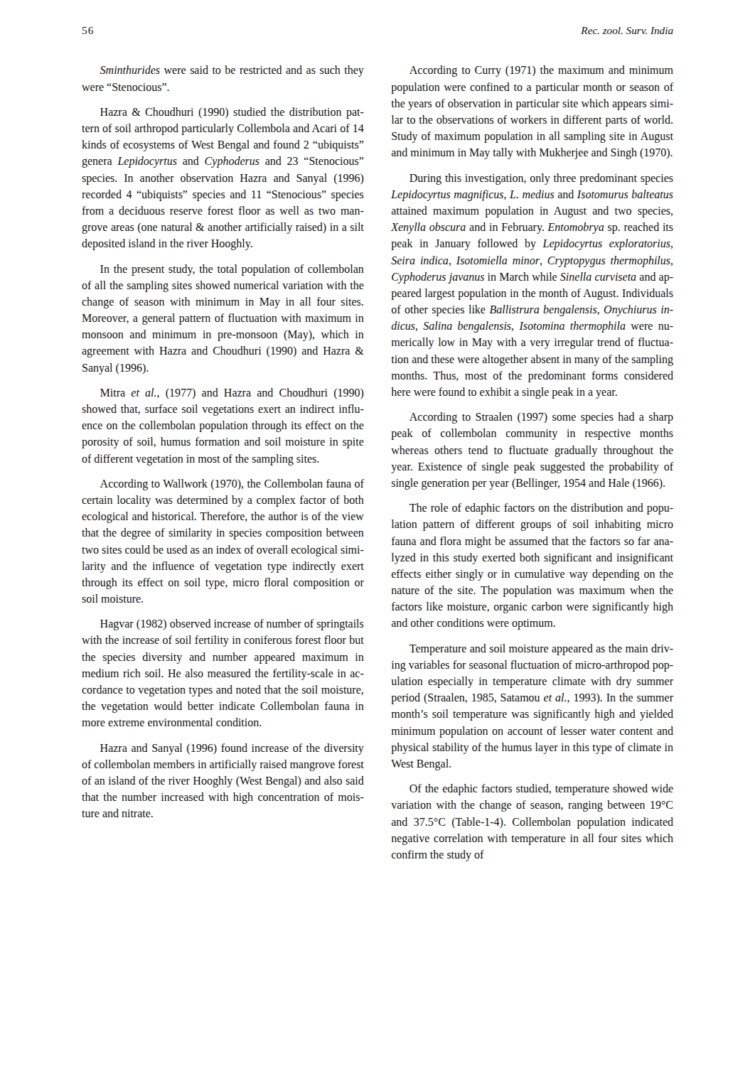56 Rec. zool. Surv. India
Sminthurides were said to be restricted and as such they were “Stenocious”.
Hazra & Choudhuri (1990) studied the distribution pattern of soil arthropod particularly Collembola and Acari of 14 kinds of ecosystems of West Bengal and found 2 “ubiquists” genera Lepidocyrtus and Cyphoderus and 23 “Stenocious” species. In another observation Hazra and Sanyal (1996) recorded 4 “ubiquists” species and 11 “Stenocious” species from a deciduous reserve forest floor as well as two mangrove areas (one natural & another artificially raised) in a silt deposited island in the river Hooghly.
In the present study, the total population of collembolan of all the sampling sites showed numerical variation with the change of season with minimum in May in all four sites. Moreover, a general pattern of fluctuation with maximum in monsoon and minimum in pre-monsoon (May), which in agreement with Hazra and Choudhuri (1990) and Hazra & Sanyal (1996).
Mitra et al., (1977) and Hazra and Choudhuri (1990) showed that, surface soil vegetations exert an indirect influence on the collembolan population through its effect on the porosity of soil, humus formation and soil moisture in spite of different vegetation in most of the sampling sites.
According to Wallwork (1970), the Collembolan fauna of certain locality was determined by a complex factor of both ecological and historical. Therefore, the author is of the view that the degree of similarity in species composition between two sites could be used as an index of overall ecological similarity and the influence of vegetation type indirectly exert through its effect on soil type, micro floral composition or soil moisture.
Hagvar (1982) observed increase of number of springtails with the increase of soil fertility in coniferous forest floor but the species diversity and number appeared maximum in medium rich soil. He also measured the fertility-scale in accordance to vegetation types and noted that the soil moisture, the vegetation would better indicate Collembolan fauna in more extreme environmental condition.
Hazra and Sanyal (1996) found increase of the diversity of collembolan members in artificially raised mangrove forest of an island of the river Hooghly (West Bengal) and also said that the number increased with high concentration of moisture and nitrate.
According to Curry (1971) the maximum and minimum population were confined to a particular month or season of the years of observation in particular site which appears similar to the observations of workers in different parts of world. Study of maximum population in all sampling site in August and minimum in May tally with Mukherjee and Singh (1970).
During this investigation, only three predominant species Lepidocyrtus magnificus, L. medius and Isotomurus balteatus attained maximum population in August and two species, Xenylla obscura and in February. Entomobrya sp. reached its peak in January followed by Lepidocyrtus exploratorius, Seira indica, Isotomiella minor, Cryptopygus thermophilus, Cyphoderus javanus in March while Sinella curviseta and appeared largest population in the month of August. Individuals of other species like Ballistrura bengalensis, Onychiurus indicus, Salina bengalensis, Isotomina thermophila were numerically low in May with a very irregular trend of fluctuation and these were altogether absent in many of the sampling months. Thus, most of the predominant forms considered here were found to exhibit a single peak in a year.
According to Straalen (1997) some species had a sharp peak of collembolan community in respective months whereas others tend to fluctuate gradually throughout the year. Existence of single peak suggested the probability of single generation per year (Bellinger, 1954 and Hale (1966).
The role of edaphic factors on the distribution and population pattern of different groups of soil inhabiting micro fauna and flora might be assumed that the factors so far analyzed in this study exerted both significant and insignificant effects either singly or in cumulative way depending on the nature of the site. The population was maximum when the factors like moisture, organic carbon were significantly high and other conditions were optimum.
Temperature and soil moisture appeared as the main driving variables for seasonal fluctuation of micro-arthropod population especially in temperature climate with dry summer period (Straalen, 1985, Satamou et al., 1993). In the summer month’s soil temperature was significantly high and yielded minimum population on account of lesser water content and physical stability of the humus layer in this type of climate in West Bengal.
Of the edaphic factors studied, temperature showed wide variation with the change of season, ranging between 19°C and 37.5°C (Table-1-4). Collembolan population indicated negative correlation with temperature in all four sites which confirm the study of